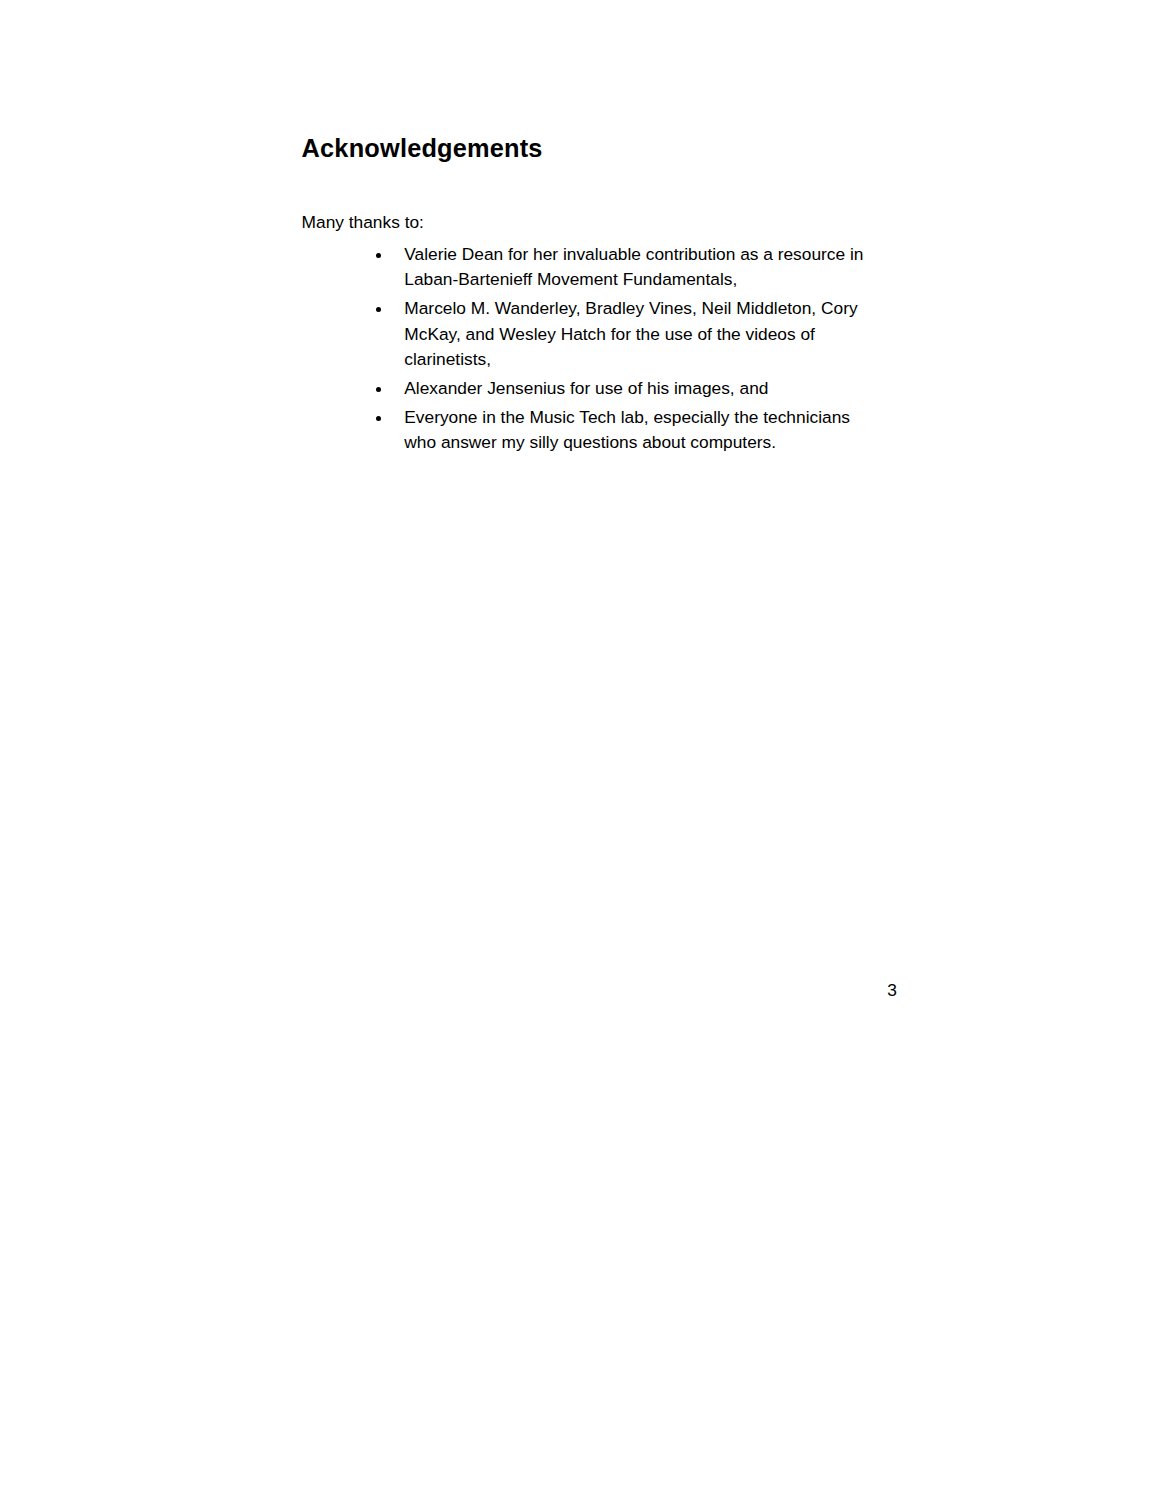Acknowledgements
Many thanks to:
Valerie Dean for her invaluable contribution as a resource in Laban-Bartenieff Movement Fundamentals,
Marcelo M. Wanderley, Bradley Vines, Neil Middleton, Cory McKay, and Wesley Hatch for the use of the videos of clarinetists,
Alexander Jensenius for use of his images, and
Everyone in the Music Tech lab, especially the technicians who answer my silly questions about computers.
3